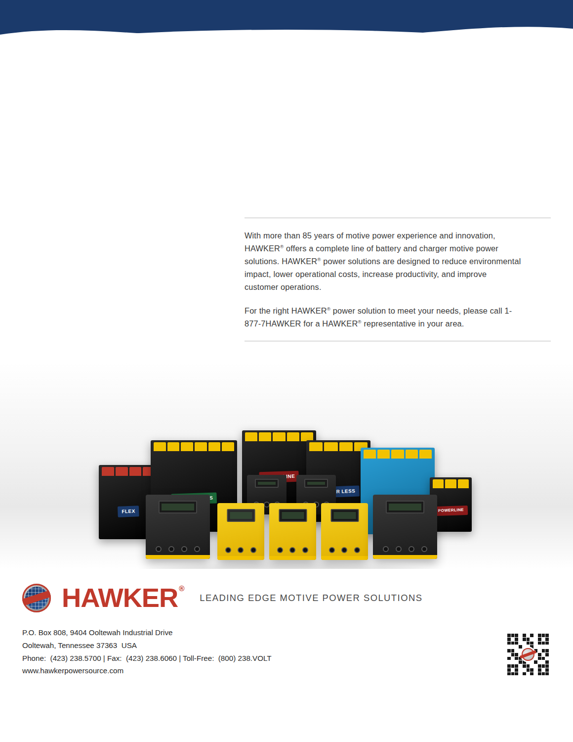With more than 85 years of motive power experience and innovation, HAWKER® offers a complete line of battery and charger motive power solutions. HAWKER® power solutions are designed to reduce environmental impact, lower operational costs, increase productivity, and improve customer operations.
For the right HAWKER® power solution to meet your needs, please call 1-877-7HAWKER for a HAWKER® representative in your area.
FLEX
ENERGY-PLUS
POWERLINE
WATER LESS
HAWKER
POWERLINE
HAWKER®
LEADING EDGE MOTIVE POWER SOLUTIONS
P.O. Box 808, 9404 Ooltewah Industrial Drive
Ooltewah, Tennessee 37363 USA
Phone: (423) 238.5700 | Fax: (423) 238.6060 | Toll-Free: (800) 238.VOLT
www.hawkerpowersource.com